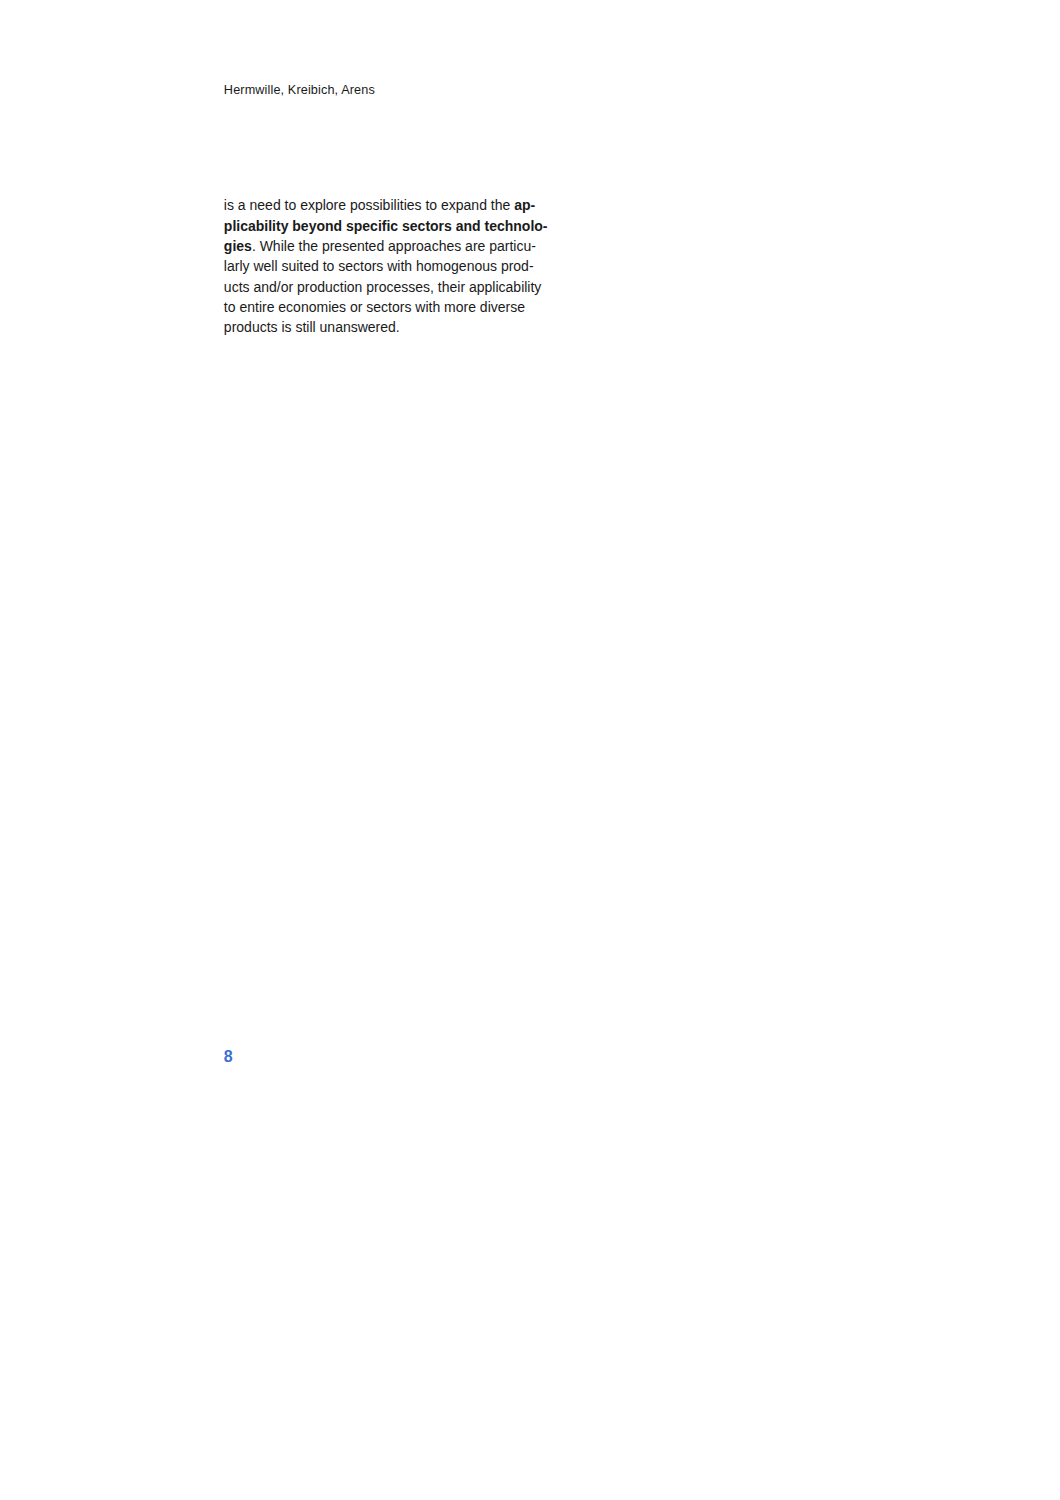Hermwille, Kreibich, Arens
is a need to explore possibilities to expand the applicability beyond specific sectors and technologies. While the presented approaches are particularly well suited to sectors with homogenous products and/or production processes, their applicability to entire economies or sectors with more diverse products is still unanswered.
8